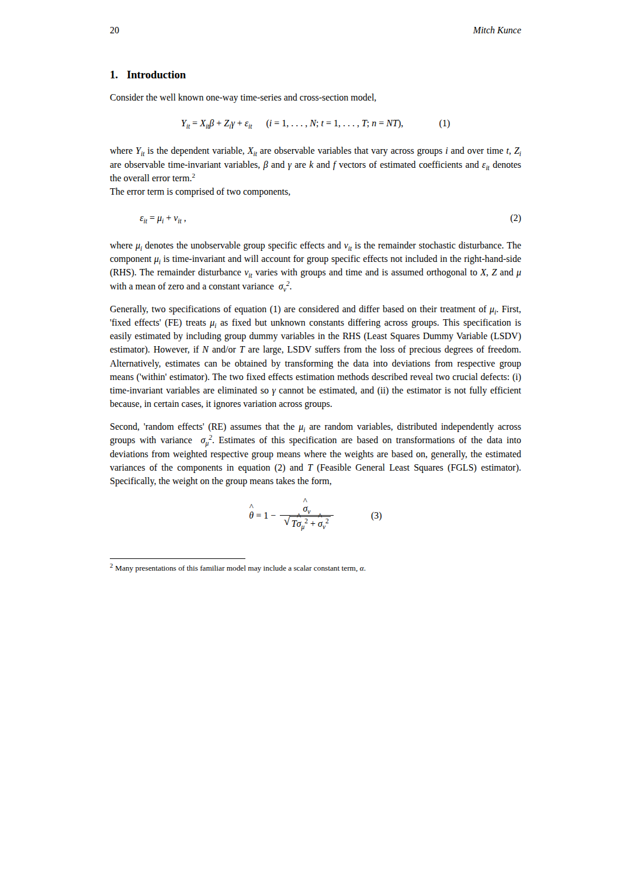20 Mitch Kunce
1. Introduction
Consider the well known one-way time-series and cross-section model,
Yit = Xitβ + Ziγ + εit (i = 1, . . . , N; t = 1, . . . , T; n = NT), (1)
where Yit is the dependent variable, Xit are observable variables that vary across groups i and over time t, Zi are observable time-invariant variables, β and γ are k and f vectors of estimated coefficients and εit denotes the overall error term.2
The error term is comprised of two components,
εit = μi + vit , (2)
where μi denotes the unobservable group specific effects and vit is the remainder stochastic disturbance. The component μi is time-invariant and will account for group specific effects not included in the right-hand-side (RHS). The remainder disturbance vit varies with groups and time and is assumed orthogonal to X, Z and μ with a mean of zero and a constant variance σv2.
Generally, two specifications of equation (1) are considered and differ based on their treatment of μi. First, 'fixed effects' (FE) treats μi as fixed but unknown constants differing across groups. This specification is easily estimated by including group dummy variables in the RHS (Least Squares Dummy Variable (LSDV) estimator). However, if N and/or T are large, LSDV suffers from the loss of precious degrees of freedom. Alternatively, estimates can be obtained by transforming the data into deviations from respective group means ('within' estimator). The two fixed effects estimation methods described reveal two crucial defects: (i) time-invariant variables are eliminated so γ cannot be estimated, and (ii) the estimator is not fully efficient because, in certain cases, it ignores variation across groups.
Second, 'random effects' (RE) assumes that the μi are random variables, distributed independently across groups with variance σμ2. Estimates of this specification are based on transformations of the data into deviations from weighted respective group means where the weights are based on, generally, the estimated variances of the components in equation (2) and T (Feasible General Least Squares (FGLS) estimator). Specifically, the weight on the group means takes the form,
θ = 1 − σv Tσμ2 + σv2 (3)
2Many presentations of this familiar model may include a scalar constant term, α.